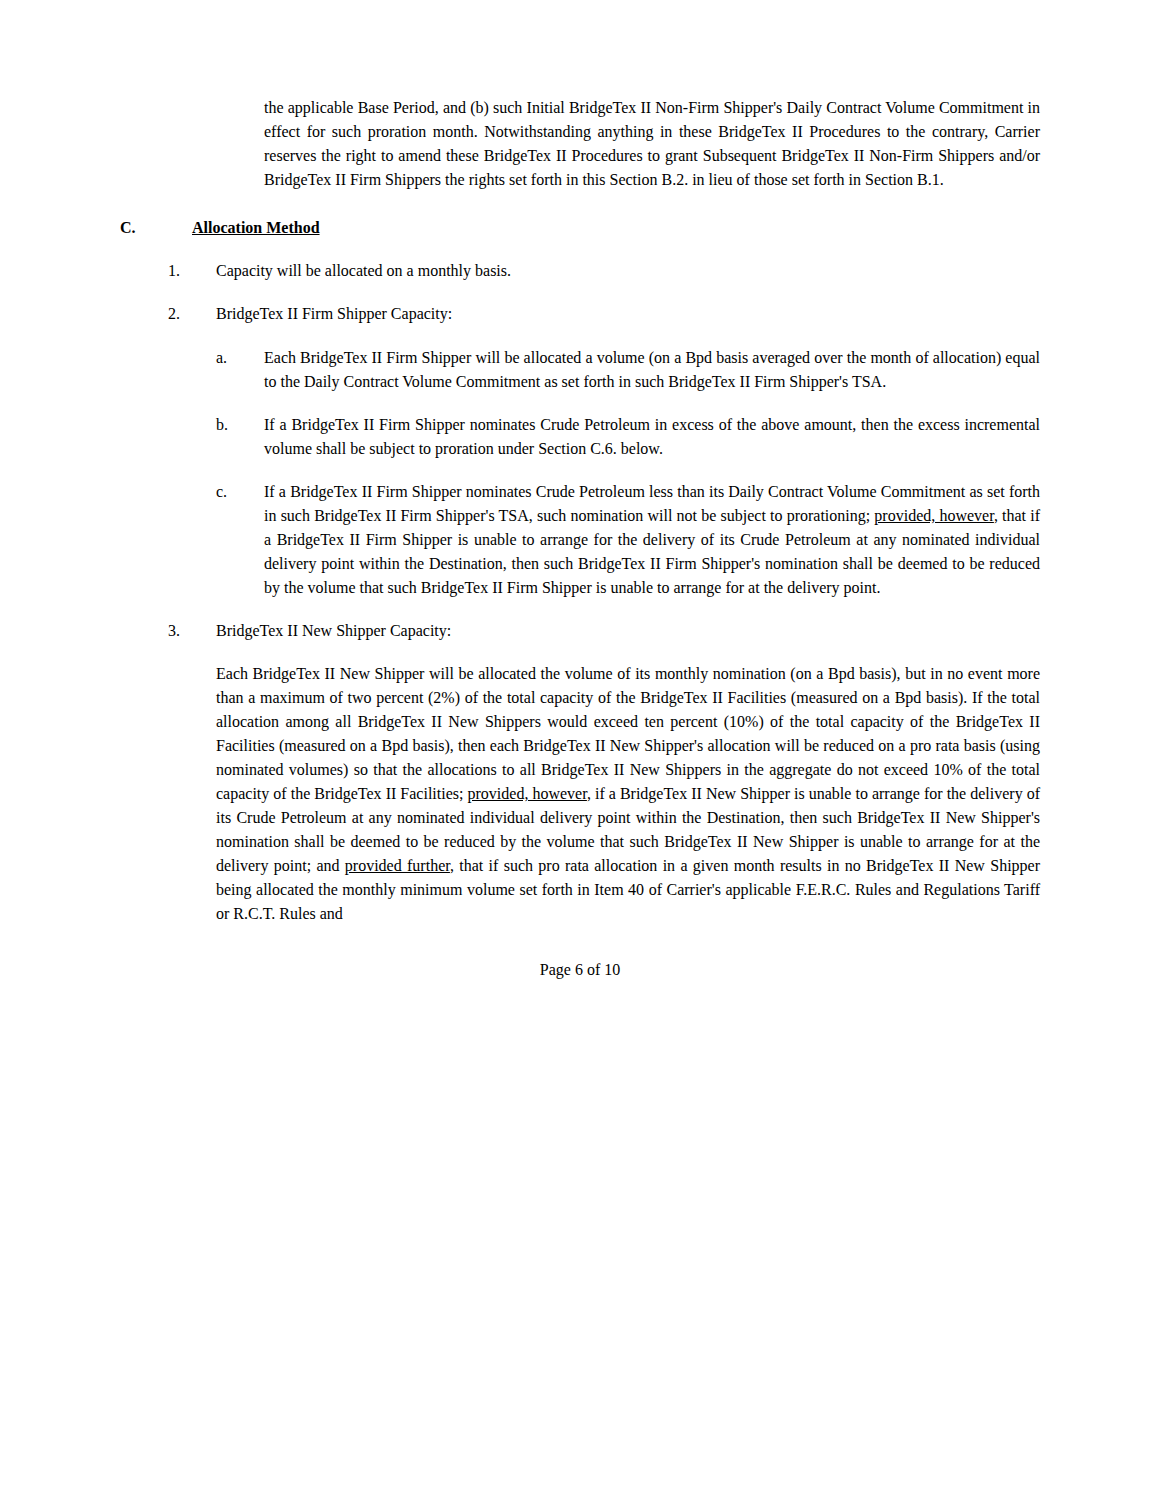the applicable Base Period, and (b) such Initial BridgeTex II Non-Firm Shipper's Daily Contract Volume Commitment in effect for such proration month. Notwithstanding anything in these BridgeTex II Procedures to the contrary, Carrier reserves the right to amend these BridgeTex II Procedures to grant Subsequent BridgeTex II Non-Firm Shippers and/or BridgeTex II Firm Shippers the rights set forth in this Section B.2. in lieu of those set forth in Section B.1.
C. Allocation Method
1. Capacity will be allocated on a monthly basis.
2. BridgeTex II Firm Shipper Capacity:
a. Each BridgeTex II Firm Shipper will be allocated a volume (on a Bpd basis averaged over the month of allocation) equal to the Daily Contract Volume Commitment as set forth in such BridgeTex II Firm Shipper's TSA.
b. If a BridgeTex II Firm Shipper nominates Crude Petroleum in excess of the above amount, then the excess incremental volume shall be subject to proration under Section C.6. below.
c. If a BridgeTex II Firm Shipper nominates Crude Petroleum less than its Daily Contract Volume Commitment as set forth in such BridgeTex II Firm Shipper's TSA, such nomination will not be subject to prorationing; provided, however, that if a BridgeTex II Firm Shipper is unable to arrange for the delivery of its Crude Petroleum at any nominated individual delivery point within the Destination, then such BridgeTex II Firm Shipper's nomination shall be deemed to be reduced by the volume that such BridgeTex II Firm Shipper is unable to arrange for at the delivery point.
3. BridgeTex II New Shipper Capacity:
Each BridgeTex II New Shipper will be allocated the volume of its monthly nomination (on a Bpd basis), but in no event more than a maximum of two percent (2%) of the total capacity of the BridgeTex II Facilities (measured on a Bpd basis). If the total allocation among all BridgeTex II New Shippers would exceed ten percent (10%) of the total capacity of the BridgeTex II Facilities (measured on a Bpd basis), then each BridgeTex II New Shipper's allocation will be reduced on a pro rata basis (using nominated volumes) so that the allocations to all BridgeTex II New Shippers in the aggregate do not exceed 10% of the total capacity of the BridgeTex II Facilities; provided, however, if a BridgeTex II New Shipper is unable to arrange for the delivery of its Crude Petroleum at any nominated individual delivery point within the Destination, then such BridgeTex II New Shipper's nomination shall be deemed to be reduced by the volume that such BridgeTex II New Shipper is unable to arrange for at the delivery point; and provided further, that if such pro rata allocation in a given month results in no BridgeTex II New Shipper being allocated the monthly minimum volume set forth in Item 40 of Carrier's applicable F.E.R.C. Rules and Regulations Tariff or R.C.T. Rules and
Page 6 of 10